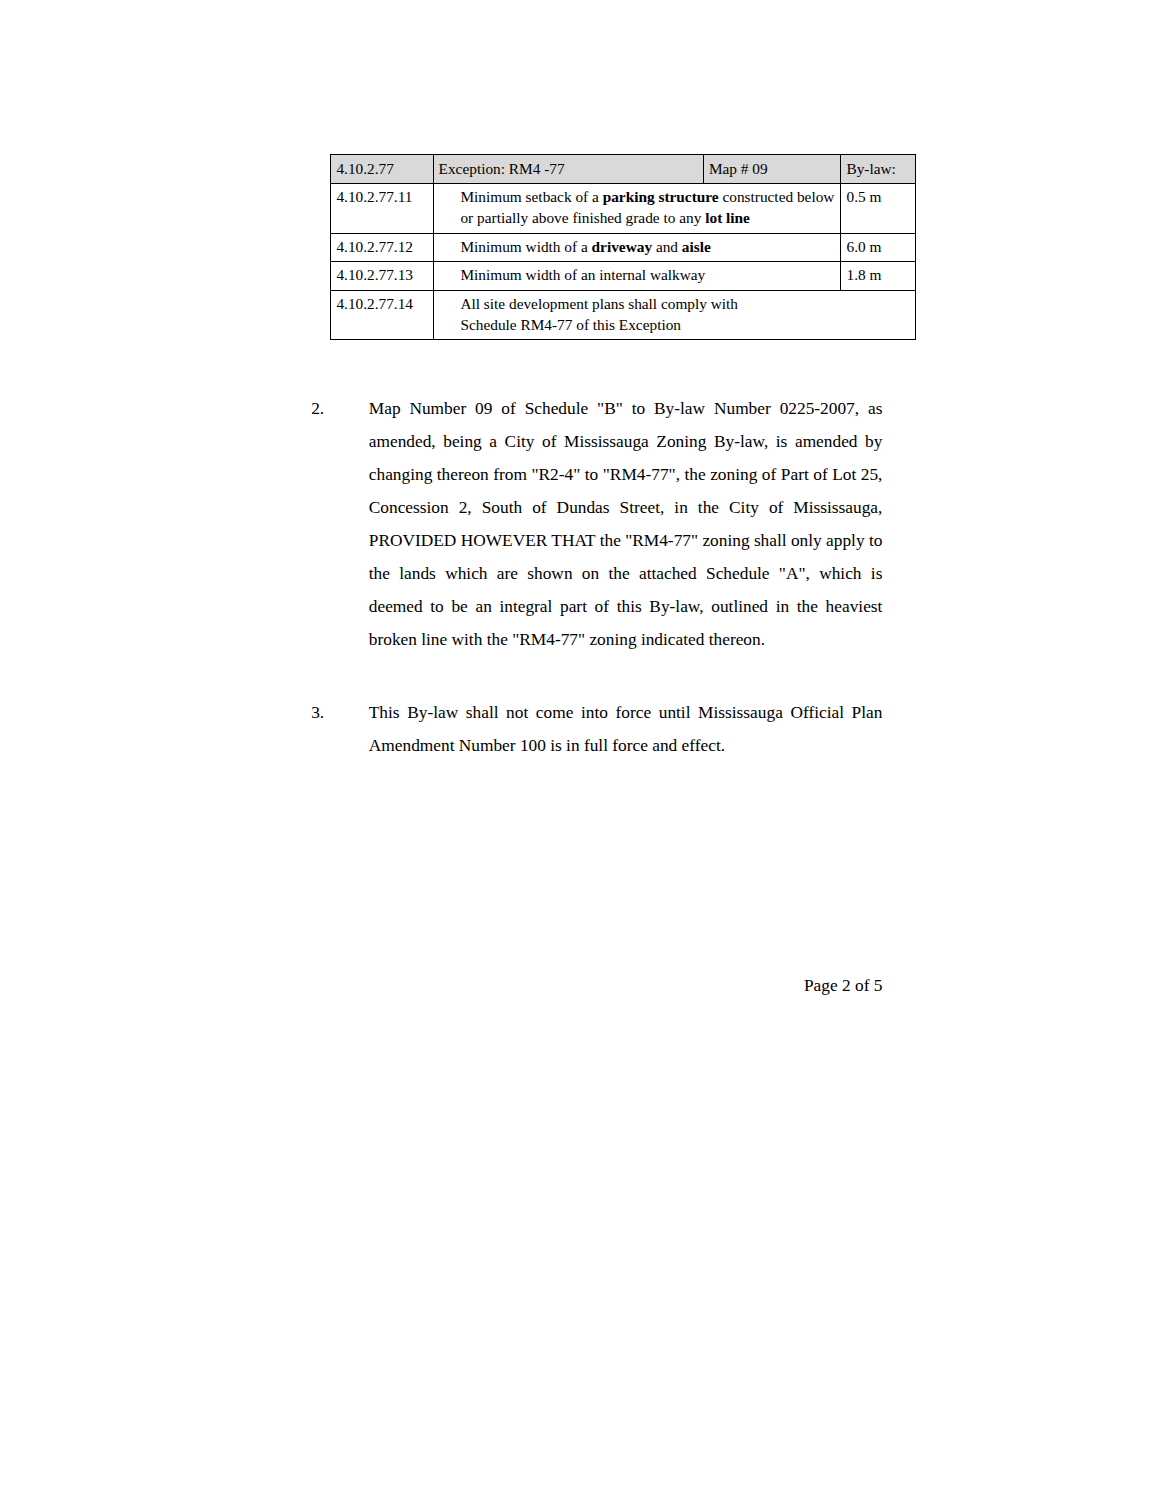| 4.10.2.77 | Exception: RM4 -77 | Map # 09 | By-law: |
| 4.10.2.77.11 | Minimum setback of a parking structure constructed below or partially above finished grade to any lot line | 0.5 m |
| 4.10.2.77.12 | Minimum width of a driveway and aisle | 6.0 m |
| 4.10.2.77.13 | Minimum width of an internal walkway | 1.8 m |
| 4.10.2.77.14 | All site development plans shall comply with Schedule RM4-77 of this Exception |
2. Map Number 09 of Schedule "B" to By-law Number 0225-2007, as amended, being a City of Mississauga Zoning By-law, is amended by changing thereon from "R2-4" to "RM4-77", the zoning of Part of Lot 25, Concession 2, South of Dundas Street, in the City of Mississauga, PROVIDED HOWEVER THAT the "RM4-77" zoning shall only apply to the lands which are shown on the attached Schedule "A", which is deemed to be an integral part of this By-law, outlined in the heaviest broken line with the "RM4-77" zoning indicated thereon.
3. This By-law shall not come into force until Mississauga Official Plan Amendment Number 100 is in full force and effect.
Page 2 of 5